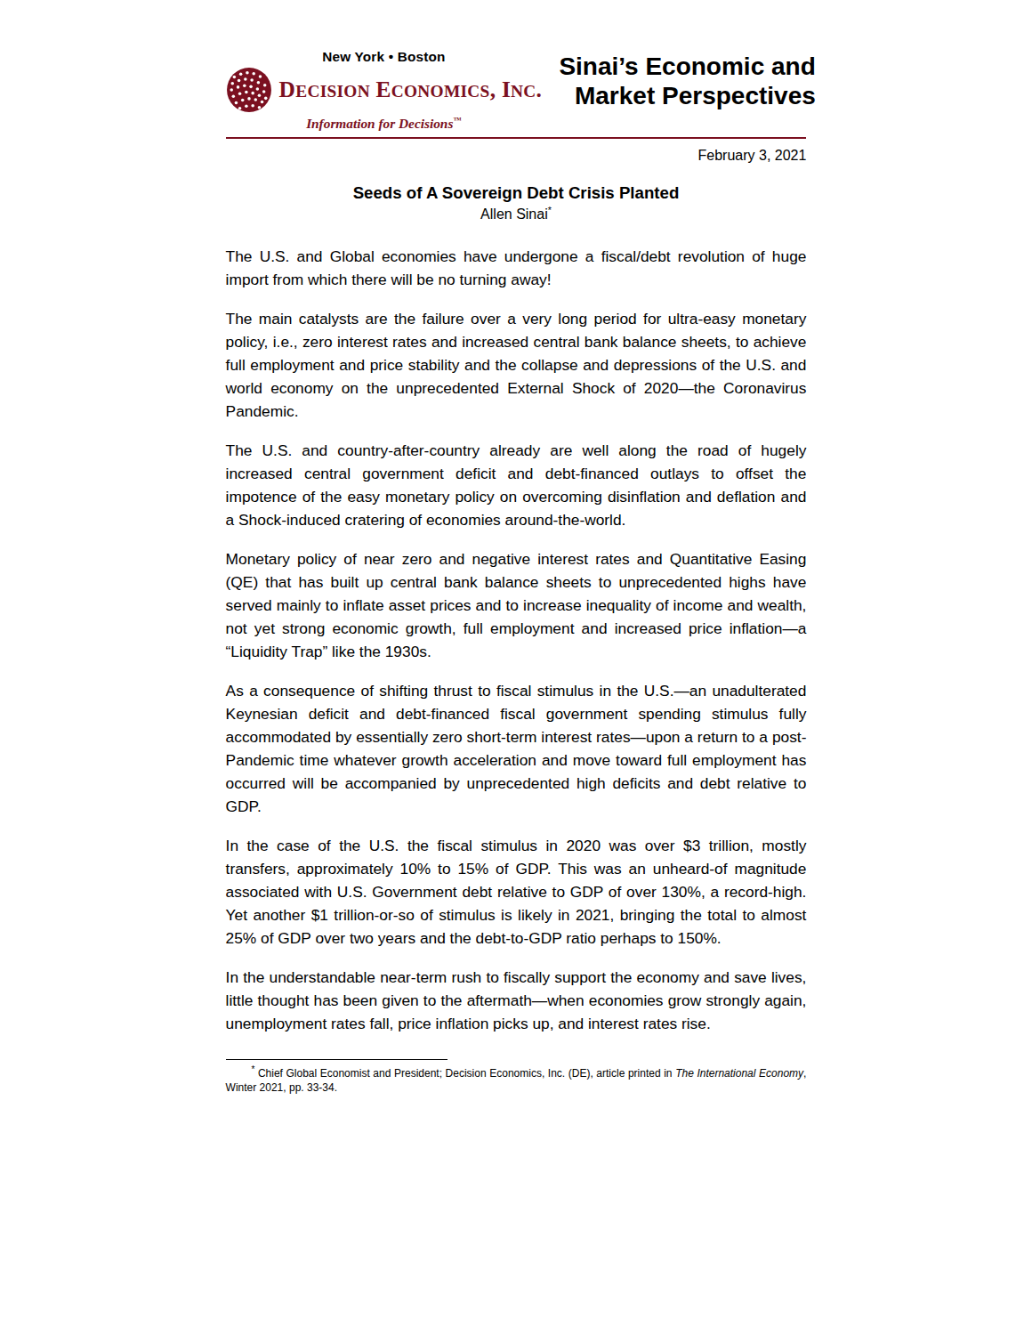New York • Boston
DECISION ECONOMICS, INC.
Information for Decisions™
Sinai’s Economic and
Market Perspectives
February 3, 2021
Seeds of A Sovereign Debt Crisis Planted
Allen Sinai*
The U.S. and Global economies have undergone a fiscal/debt revolution of huge import from which there will be no turning away!
The main catalysts are the failure over a very long period for ultra-easy monetary policy, i.e., zero interest rates and increased central bank balance sheets, to achieve full employment and price stability and the collapse and depressions of the U.S. and world economy on the unprecedented External Shock of 2020—the Coronavirus Pandemic.
The U.S. and country-after-country already are well along the road of hugely increased central government deficit and debt-financed outlays to offset the impotence of the easy monetary policy on overcoming disinflation and deflation and a Shock-induced cratering of economies around-the-world.
Monetary policy of near zero and negative interest rates and Quantitative Easing (QE) that has built up central bank balance sheets to unprecedented highs have served mainly to inflate asset prices and to increase inequality of income and wealth, not yet strong economic growth, full employment and increased price inflation—a “Liquidity Trap” like the 1930s.
As a consequence of shifting thrust to fiscal stimulus in the U.S.—an unadulterated Keynesian deficit and debt-financed fiscal government spending stimulus fully accommodated by essentially zero short-term interest rates—upon a return to a post-Pandemic time whatever growth acceleration and move toward full employment has occurred will be accompanied by unprecedented high deficits and debt relative to GDP.
In the case of the U.S. the fiscal stimulus in 2020 was over $3 trillion, mostly transfers, approximately 10% to 15% of GDP. This was an unheard-of magnitude associated with U.S. Government debt relative to GDP of over 130%, a record-high. Yet another $1 trillion-or-so of stimulus is likely in 2021, bringing the total to almost 25% of GDP over two years and the debt-to-GDP ratio perhaps to 150%.
In the understandable near-term rush to fiscally support the economy and save lives, little thought has been given to the aftermath—when economies grow strongly again, unemployment rates fall, price inflation picks up, and interest rates rise.
* Chief Global Economist and President; Decision Economics, Inc. (DE), article printed in The International Economy, Winter 2021, pp. 33-34.